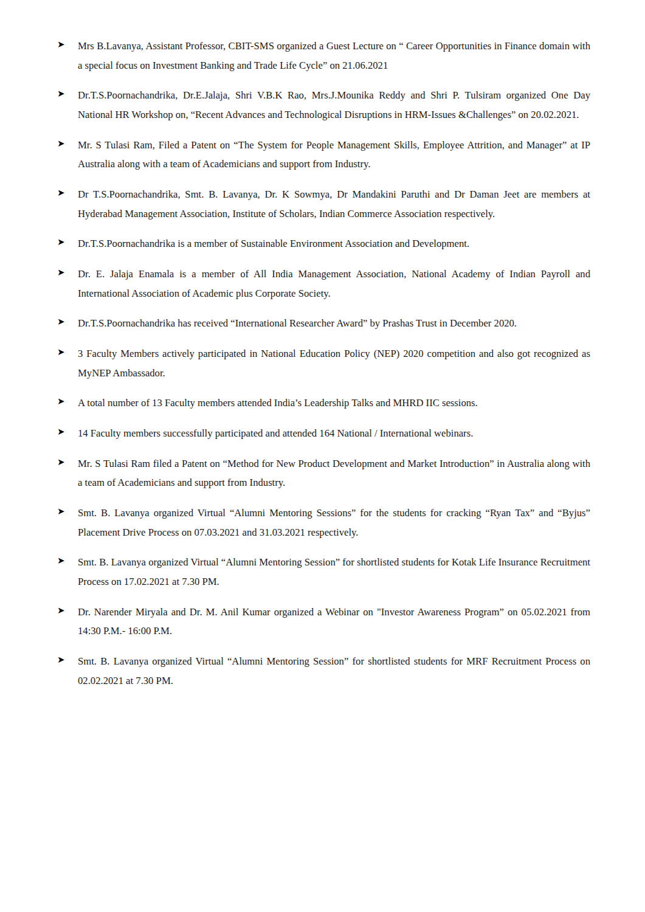Mrs B.Lavanya, Assistant Professor, CBIT-SMS organized a Guest Lecture on “ Career Opportunities in Finance domain with a special focus on Investment Banking and Trade Life Cycle” on 21.06.2021
Dr.T.S.Poornachandrika, Dr.E.Jalaja, Shri V.B.K Rao, Mrs.J.Mounika Reddy and Shri P. Tulsiram organized One Day National HR Workshop on, “Recent Advances and Technological Disruptions in HRM-Issues &Challenges” on 20.02.2021.
Mr. S Tulasi Ram, Filed a Patent on “The System for People Management Skills, Employee Attrition, and Manager” at IP Australia along with a team of Academicians and support from Industry.
Dr T.S.Poornachandrika, Smt. B. Lavanya, Dr. K Sowmya, Dr Mandakini Paruthi and Dr Daman Jeet are members at Hyderabad Management Association, Institute of Scholars, Indian Commerce Association respectively.
Dr.T.S.Poornachandrika is a member of Sustainable Environment Association and Development.
Dr. E. Jalaja Enamala is a member of All India Management Association, National Academy of Indian Payroll and International Association of Academic plus Corporate Society.
Dr.T.S.Poornachandrika has received “International Researcher Award” by Prashas Trust in December 2020.
3 Faculty Members actively participated in National Education Policy (NEP) 2020 competition and also got recognized as MyNEP Ambassador.
A total number of 13 Faculty members attended India’s Leadership Talks and MHRD IIC sessions.
14 Faculty members successfully participated and attended 164 National / International webinars.
Mr. S Tulasi Ram filed a Patent on “Method for New Product Development and Market Introduction” in Australia along with a team of Academicians and support from Industry.
Smt. B. Lavanya organized Virtual “Alumni Mentoring Sessions” for the students for cracking “Ryan Tax” and “Byjus” Placement Drive Process on 07.03.2021 and 31.03.2021 respectively.
Smt. B. Lavanya organized Virtual “Alumni Mentoring Session” for shortlisted students for Kotak Life Insurance Recruitment Process on 17.02.2021 at 7.30 PM.
Dr. Narender Miryala and Dr. M. Anil Kumar organized a Webinar on "Investor Awareness Program” on 05.02.2021 from 14:30 P.M.- 16:00 P.M.
Smt. B. Lavanya organized Virtual “Alumni Mentoring Session” for shortlisted students for MRF Recruitment Process on 02.02.2021 at 7.30 PM.